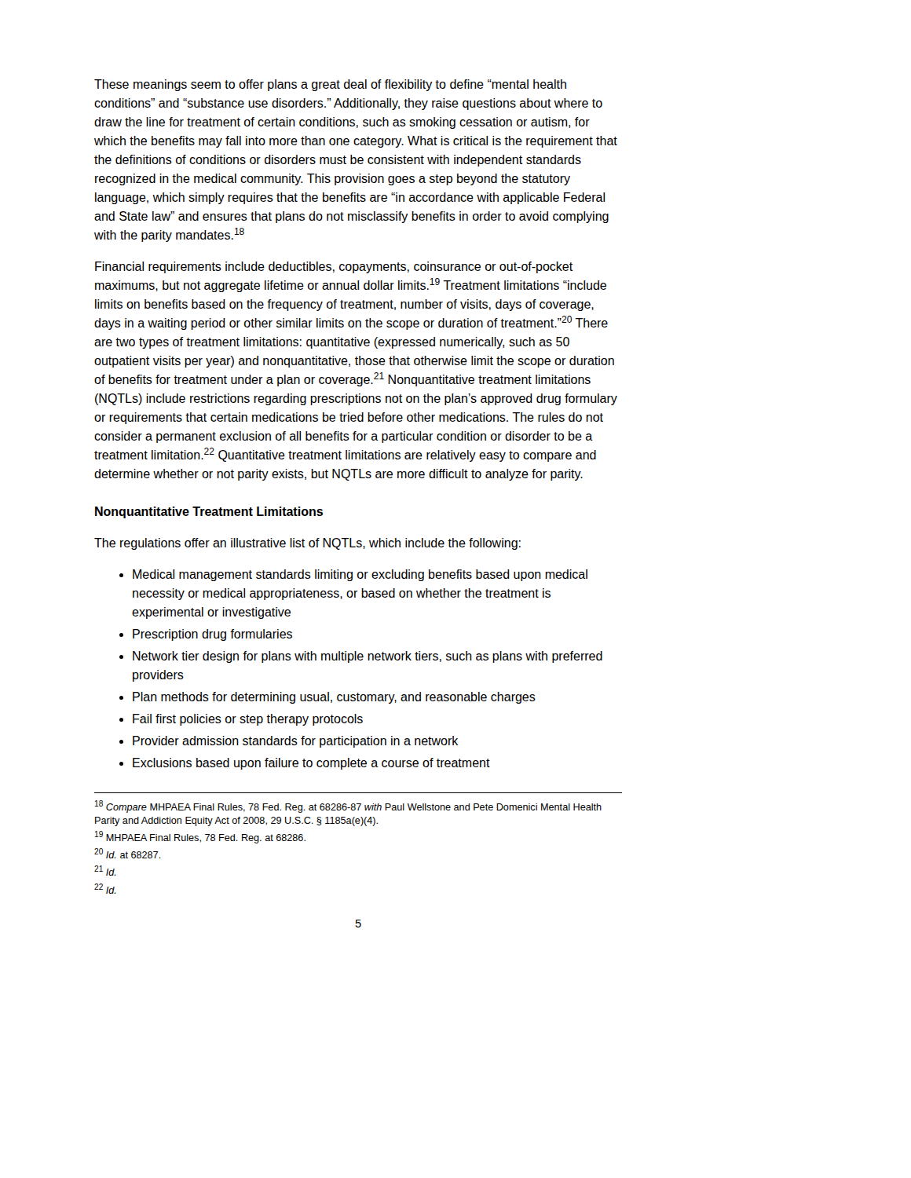These meanings seem to offer plans a great deal of flexibility to define “mental health conditions” and “substance use disorders.” Additionally, they raise questions about where to draw the line for treatment of certain conditions, such as smoking cessation or autism, for which the benefits may fall into more than one category. What is critical is the requirement that the definitions of conditions or disorders must be consistent with independent standards recognized in the medical community. This provision goes a step beyond the statutory language, which simply requires that the benefits are “in accordance with applicable Federal and State law” and ensures that plans do not misclassify benefits in order to avoid complying with the parity mandates.18
Financial requirements include deductibles, copayments, coinsurance or out-of-pocket maximums, but not aggregate lifetime or annual dollar limits.19 Treatment limitations “include limits on benefits based on the frequency of treatment, number of visits, days of coverage, days in a waiting period or other similar limits on the scope or duration of treatment.”20 There are two types of treatment limitations: quantitative (expressed numerically, such as 50 outpatient visits per year) and nonquantitative, those that otherwise limit the scope or duration of benefits for treatment under a plan or coverage.21 Nonquantitative treatment limitations (NQTLs) include restrictions regarding prescriptions not on the plan’s approved drug formulary or requirements that certain medications be tried before other medications. The rules do not consider a permanent exclusion of all benefits for a particular condition or disorder to be a treatment limitation.22 Quantitative treatment limitations are relatively easy to compare and determine whether or not parity exists, but NQTLs are more difficult to analyze for parity.
Nonquantitative Treatment Limitations
The regulations offer an illustrative list of NQTLs, which include the following:
Medical management standards limiting or excluding benefits based upon medical necessity or medical appropriateness, or based on whether the treatment is experimental or investigative
Prescription drug formularies
Network tier design for plans with multiple network tiers, such as plans with preferred providers
Plan methods for determining usual, customary, and reasonable charges
Fail first policies or step therapy protocols
Provider admission standards for participation in a network
Exclusions based upon failure to complete a course of treatment
18 Compare MHPAEA Final Rules, 78 Fed. Reg. at 68286-87 with Paul Wellstone and Pete Domenici Mental Health Parity and Addiction Equity Act of 2008, 29 U.S.C. § 1185a(e)(4).
19 MHPAEA Final Rules, 78 Fed. Reg. at 68286.
20 Id. at 68287.
21 Id.
22 Id.
5